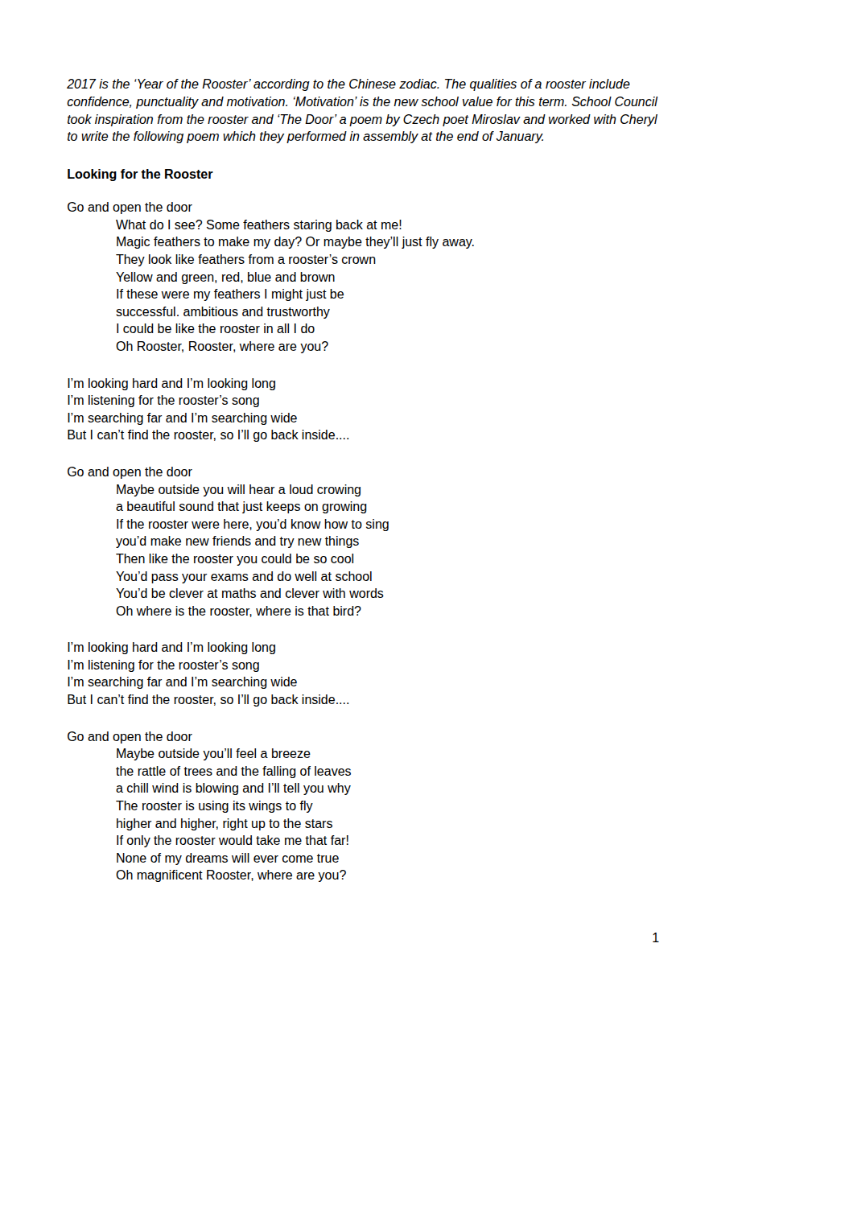2017 is the ‘Year of the Rooster’ according to the Chinese zodiac. The qualities of a rooster include confidence, punctuality and motivation. ‘Motivation’ is the new school value for this term. School Council took inspiration from the rooster and ‘The Door’ a poem by Czech poet Miroslav and worked with Cheryl to write the following poem which they performed in assembly at the end of January.
Looking for the Rooster
Go and open the door
What do I see? Some feathers staring back at me!
Magic feathers to make my day? Or maybe they’ll just fly away.
They look like feathers from a rooster’s crown
Yellow and green, red, blue and brown
If these were my feathers I might just be
successful. ambitious and trustworthy
I could be like the rooster in all I do
Oh Rooster, Rooster, where are you?
I’m looking hard and I’m looking long
I’m listening for the rooster’s song
I’m searching far and I’m searching wide
But I can’t find the rooster, so I’ll go back inside....
Go and open the door
Maybe outside you will hear a loud crowing
a beautiful sound that just keeps on growing
If the rooster were here, you’d know how to sing
you’d make new friends and try new things
Then like the rooster you could be so cool
You’d pass your exams and do well at school
You’d be clever at maths and clever with words
Oh where is the rooster, where is that bird?
I’m looking hard and I’m looking long
I’m listening for the rooster’s song
I’m searching far and I’m searching wide
But I can’t find the rooster, so I’ll go back inside....
Go and open the door
Maybe outside you’ll feel a breeze
the rattle of trees and the falling of leaves
a chill wind is blowing and I’ll tell you why
The rooster is using its wings to fly
higher and higher, right up to the stars
If only the rooster would take me that far!
None of my dreams will ever come true
Oh magnificent Rooster, where are you?
1